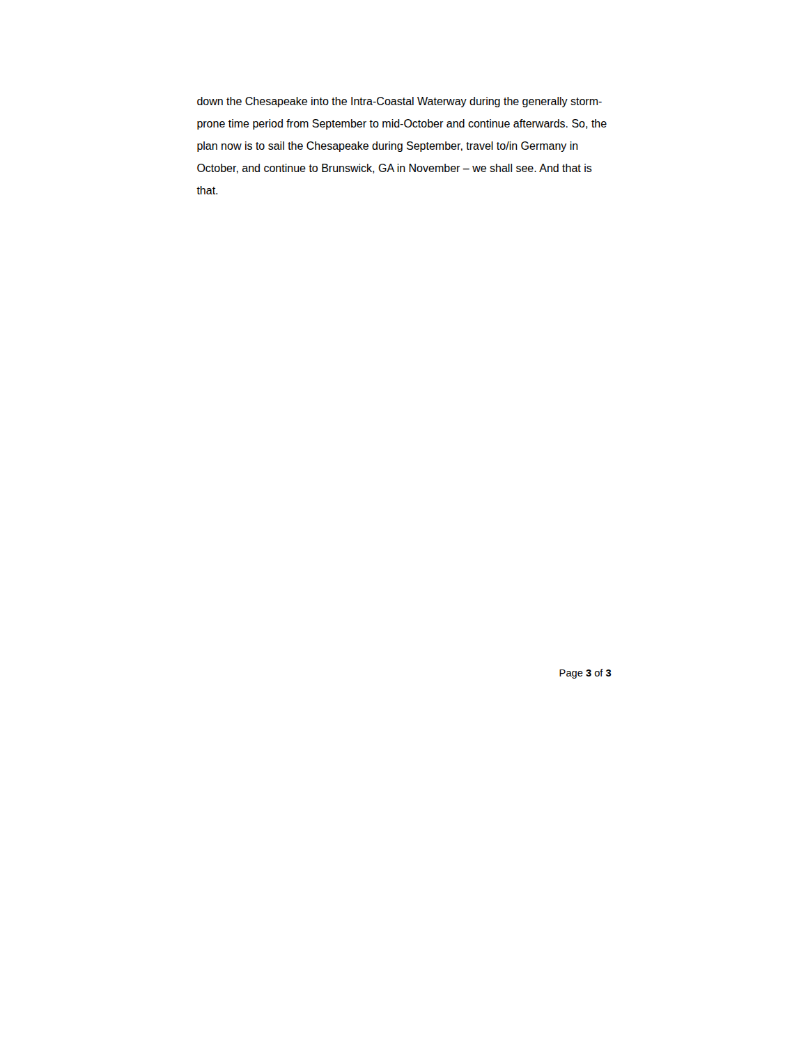down the Chesapeake into the Intra-Coastal Waterway during the generally storm-prone time period from September to mid-October and continue afterwards. So, the plan now is to sail the Chesapeake during September, travel to/in Germany in October, and continue to Brunswick, GA in November – we shall see. And that is that.
Page 3 of 3